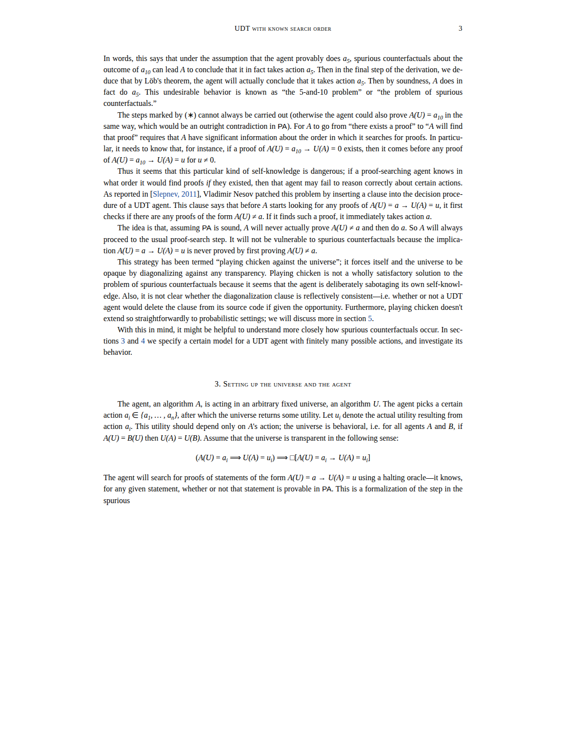UDT with known search order 3
In words, this says that under the assumption that the agent provably does a5, spurious counterfactuals about the outcome of a10 can lead A to conclude that it in fact takes action a5. Then in the final step of the derivation, we deduce that by Löb's theorem, the agent will actually conclude that it takes action a5. Then by soundness, A does in fact do a5. This undesirable behavior is known as “the 5-and-10 problem” or “the problem of spurious counterfactuals.”
The steps marked by (∗) cannot always be carried out (otherwise the agent could also prove A(U) = a10 in the same way, which would be an outright contradiction in PA). For A to go from “there exists a proof” to “A will find that proof” requires that A have significant information about the order in which it searches for proofs. In particular, it needs to know that, for instance, if a proof of A(U) = a10 → U(A) = 0 exists, then it comes before any proof of A(U) = a10 → U(A) = u for u ≠ 0.
Thus it seems that this particular kind of self-knowledge is dangerous; if a proof-searching agent knows in what order it would find proofs if they existed, then that agent may fail to reason correctly about certain actions. As reported in [Slepnev, 2011], Vladimir Nesov patched this problem by inserting a clause into the decision procedure of a UDT agent. This clause says that before A starts looking for any proofs of A(U) = a → U(A) = u, it first checks if there are any proofs of the form A(U) ≠ a. If it finds such a proof, it immediately takes action a.
The idea is that, assuming PA is sound, A will never actually prove A(U) ≠ a and then do a. So A will always proceed to the usual proof-search step. It will not be vulnerable to spurious counterfactuals because the implication A(U) = a → U(A) = u is never proved by first proving A(U) ≠ a.
This strategy has been termed “playing chicken against the universe”; it forces itself and the universe to be opaque by diagonalizing against any transparency. Playing chicken is not a wholly satisfactory solution to the problem of spurious counterfactuals because it seems that the agent is deliberately sabotaging its own self-knowledge. Also, it is not clear whether the diagonalization clause is reflectively consistent—i.e. whether or not a UDT agent would delete the clause from its source code if given the opportunity. Furthermore, playing chicken doesn't extend so straightforwardly to probabilistic settings; we will discuss more in section 5.
With this in mind, it might be helpful to understand more closely how spurious counterfactuals occur. In sections 3 and 4 we specify a certain model for a UDT agent with finitely many possible actions, and investigate its behavior.
3. Setting up the universe and the agent
The agent, an algorithm A, is acting in an arbitrary fixed universe, an algorithm U. The agent picks a certain action ai ∈ {a1, … , an}, after which the universe returns some utility. Let ui denote the actual utility resulting from action ai. This utility should depend only on A's action; the universe is behavioral, i.e. for all agents A and B, if A(U) = B(U) then U(A) = U(B). Assume that the universe is transparent in the following sense:
(A(U) = ai ⟹ U(A) = ui) ⟹ □[A(U) = ai → U(A) = ui]
The agent will search for proofs of statements of the form A(U) = a → U(A) = u using a halting oracle—it knows, for any given statement, whether or not that statement is provable in PA. This is a formalization of the step in the spurious